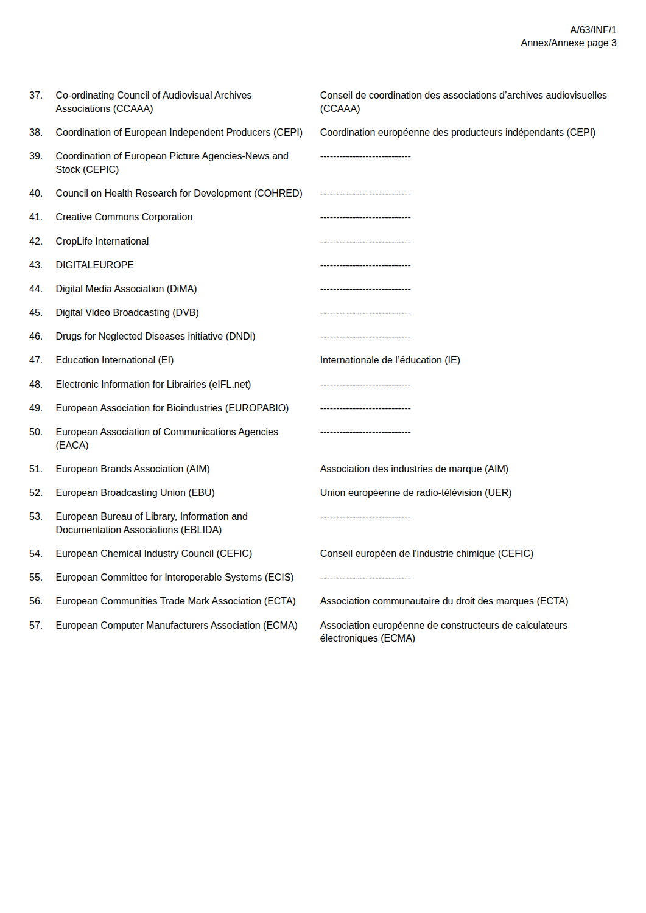A/63/INF/1
Annex/Annexe page 3
| 37. | Co-ordinating Council of Audiovisual Archives Associations (CCAAA) | Conseil de coordination des associations d’archives audiovisuelles (CCAAA) |
| 38. | Coordination of European Independent Producers (CEPI) | Coordination européenne des producteurs indépendants (CEPI) |
| 39. | Coordination of European Picture Agencies-News and Stock (CEPIC) | ---------------------------- |
| 40. | Council on Health Research for Development (COHRED) | ---------------------------- |
| 41. | Creative Commons Corporation | ---------------------------- |
| 42. | CropLife International | ---------------------------- |
| 43. | DIGITALEUROPE | ---------------------------- |
| 44. | Digital Media Association (DiMA) | ---------------------------- |
| 45. | Digital Video Broadcasting (DVB) | ---------------------------- |
| 46. | Drugs for Neglected Diseases initiative (DNDi) | ---------------------------- |
| 47. | Education International (EI) | Internationale de l’éducation (IE) |
| 48. | Electronic Information for Librairies (eIFL.net) | ---------------------------- |
| 49. | European Association for Bioindustries (EUROPABIO) | ---------------------------- |
| 50. | European Association of Communications Agencies (EACA) | ---------------------------- |
| 51. | European Brands Association (AIM) | Association des industries de marque (AIM) |
| 52. | European Broadcasting Union (EBU) | Union européenne de radio-télévision (UER) |
| 53. | European Bureau of Library, Information and Documentation Associations (EBLIDA) | ---------------------------- |
| 54. | European Chemical Industry Council (CEFIC) | Conseil européen de l'industrie chimique (CEFIC) |
| 55. | European Committee for Interoperable Systems (ECIS) | ---------------------------- |
| 56. | European Communities Trade Mark Association (ECTA) | Association communautaire du droit des marques (ECTA) |
| 57. | European Computer Manufacturers Association (ECMA) | Association européenne de constructeurs de calculateurs électroniques (ECMA) |